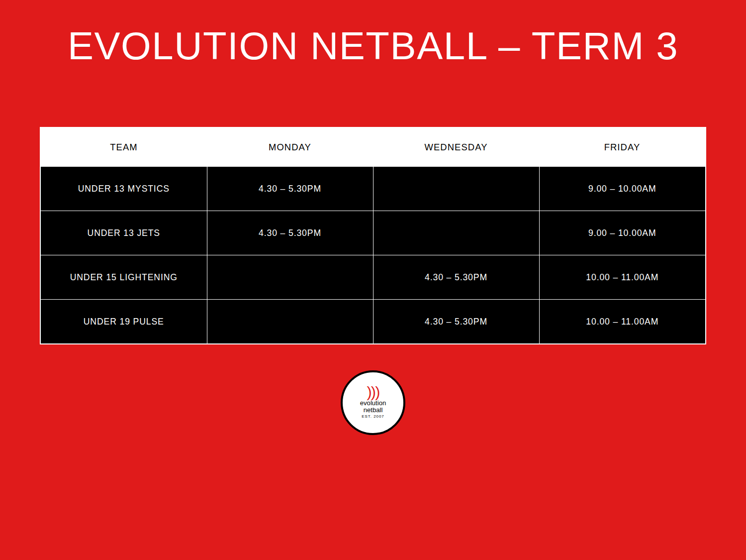Evolution Netball – Term 3
Evolution Netball Term 3 training schedule
| Team | Monday | Wednesday | Friday |
| --- | --- | --- | --- |
| Under 13 Mystics | 4.30 – 5.30pm | | 9.00 – 10.00am |
| Under 13 Jets | 4.30 – 5.30pm | | 9.00 – 10.00am |
| Under 15 Lightening | | 4.30 – 5.30pm | 10.00 – 11.00am |
| Under 19 Pulse | | 4.30 – 5.30pm | 10.00 – 11.00am |
)))
evolution
netball
Est. 2007